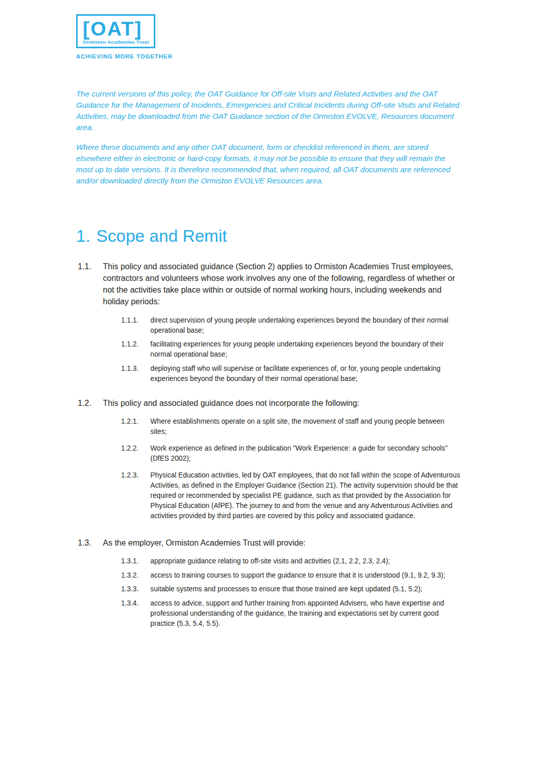[OAT] Ormiston Academies Trust
ACHIEVING MORE TOGETHER
The current versions of this policy, the OAT Guidance for Off-site Visits and Related Activities and the OAT Guidance for the Management of Incidents, Emergencies and Critical Incidents during Off-site Visits and Related Activities, may be downloaded from the OAT Guidance section of the Ormiston EVOLVE, Resources document area.
Where these documents and any other OAT document, form or checklist referenced in them, are stored elsewhere either in electronic or hard-copy formats, it may not be possible to ensure that they will remain the most up to date versions. It is therefore recommended that, when required, all OAT documents are referenced and/or downloaded directly from the Ormiston EVOLVE Resources area.
1. Scope and Remit
1.1.
This policy and associated guidance (Section 2) applies to Ormiston Academies Trust employees, contractors and volunteers whose work involves any one of the following, regardless of whether or not the activities take place within or outside of normal working hours, including weekends and holiday periods:
1.1.1.
direct supervision of young people undertaking experiences beyond the boundary of their normal operational base;
1.1.2.
facilitating experiences for young people undertaking experiences beyond the boundary of their normal operational base;
1.1.3.
deploying staff who will supervise or facilitate experiences of, or for, young people undertaking experiences beyond the boundary of their normal operational base;
1.2.
This policy and associated guidance does not incorporate the following:
1.2.1.
Where establishments operate on a split site, the movement of staff and young people between sites;
1.2.2.
Work experience as defined in the publication "Work Experience: a guide for secondary schools" (DfES 2002);
1.2.3.
Physical Education activities, led by OAT employees, that do not fall within the scope of Adventurous Activities, as defined in the Employer Guidance (Section 21). The activity supervision should be that required or recommended by specialist PE guidance, such as that provided by the Association for Physical Education (AfPE). The journey to and from the venue and any Adventurous Activities and activities provided by third parties are covered by this policy and associated guidance.
1.3.
As the employer, Ormiston Academies Trust will provide:
1.3.1.
appropriate guidance relating to off-site visits and activities (2.1, 2.2, 2.3, 2.4);
1.3.2.
access to training courses to support the guidance to ensure that it is understood (9.1, 9.2, 9.3);
1.3.3.
suitable systems and processes to ensure that those trained are kept updated (5.1, 5.2);
1.3.4.
access to advice, support and further training from appointed Advisers, who have expertise and professional understanding of the guidance, the training and expectations set by current good practice (5.3, 5.4, 5.5).